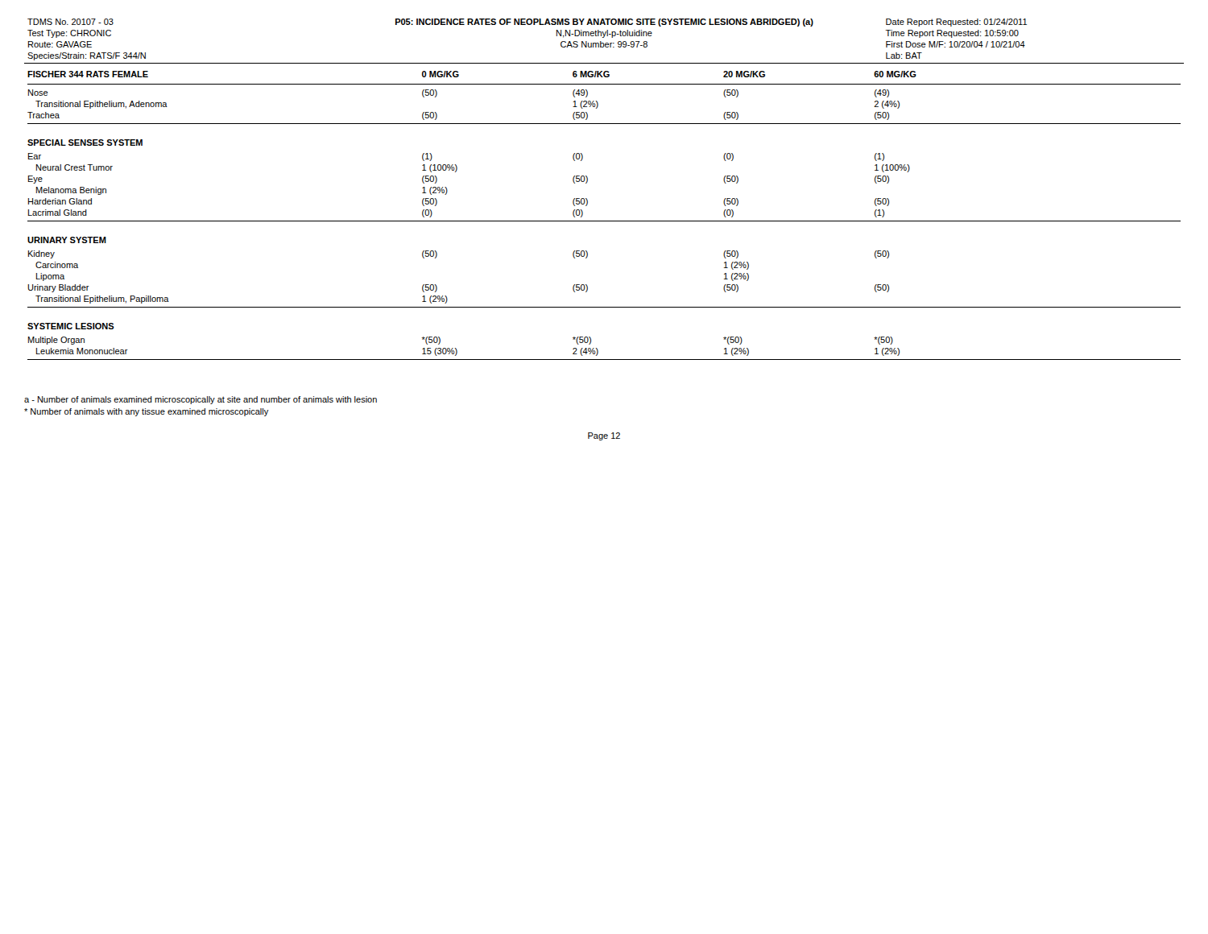| TDMS No. 20107 - 03 | P05: INCIDENCE RATES OF NEOPLASMS BY ANATOMIC SITE (SYSTEMIC LESIONS ABRIDGED) (a) | Date Report Requested: 01/24/2011 |
| Test Type: CHRONIC | N,N-Dimethyl-p-toluidine | Time Report Requested: 10:59:00 |
| Route: GAVAGE | CAS Number: 99-97-8 | First Dose M/F: 10/20/04 / 10/21/04 |
| Species/Strain: RATS/F 344/N | | Lab: BAT |
| FISCHER 344 RATS FEMALE | 0 MG/KG | 6 MG/KG | 20 MG/KG | 60 MG/KG | |
| --- | --- | --- | --- | --- | --- |
| Nose | (50) | (49) | (50) | (49) | |
| Transitional Epithelium, Adenoma | | 1 (2%) | | 2 (4%) | |
| Trachea | (50) | (50) | (50) | (50) | |
| SPECIAL SENSES SYSTEM |
| Ear | (1) | (0) | (0) | (1) | |
| Neural Crest Tumor | 1 (100%) | | | 1 (100%) | |
| Eye | (50) | (50) | (50) | (50) | |
| Melanoma Benign | 1 (2%) | | | | |
| Harderian Gland | (50) | (50) | (50) | (50) | |
| Lacrimal Gland | (0) | (0) | (0) | (1) | |
| URINARY SYSTEM |
| Kidney | (50) | (50) | (50) | (50) | |
| Carcinoma | | | 1 (2%) | | |
| Lipoma | | | 1 (2%) | | |
| Urinary Bladder | (50) | (50) | (50) | (50) | |
| Transitional Epithelium, Papilloma | 1 (2%) | | | | |
| SYSTEMIC LESIONS |
| Multiple Organ | *(50) | *(50) | *(50) | *(50) | |
| Leukemia Mononuclear | 15 (30%) | 2 (4%) | 1 (2%) | 1 (2%) | |
a - Number of animals examined microscopically at site and number of animals with lesion
* Number of animals with any tissue examined microscopically
Page 12